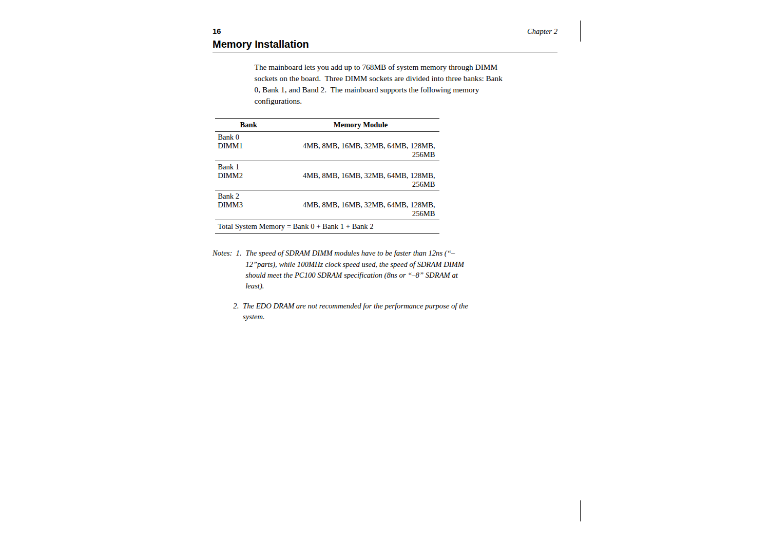16 Chapter 2
Memory Installation
The mainboard lets you add up to 768MB of system memory through DIMM sockets on the board. Three DIMM sockets are divided into three banks: Bank 0, Bank 1, and Band 2. The mainboard supports the following memory configurations.
| Bank | Memory Module |
| --- | --- |
| Bank 0 | |
| DIMM1 | 4MB, 8MB, 16MB, 32MB, 64MB, 128MB, 256MB |
| Bank 1 | |
| DIMM2 | 4MB, 8MB, 16MB, 32MB, 64MB, 128MB, 256MB |
| Bank 2 | |
| DIMM3 | 4MB, 8MB, 16MB, 32MB, 64MB, 128MB, 256MB |
| Total System Memory = Bank 0 + Bank 1 + Bank 2 |
Notes: 1. The speed of SDRAM DIMM modules have to be faster than 12ns (“–12”parts), while 100MHz clock speed used, the speed of SDRAM DIMM should meet the PC100 SDRAM specification (8ns or “–8” SDRAM at least).
2. The EDO DRAM are not recommended for the performance purpose of the system.